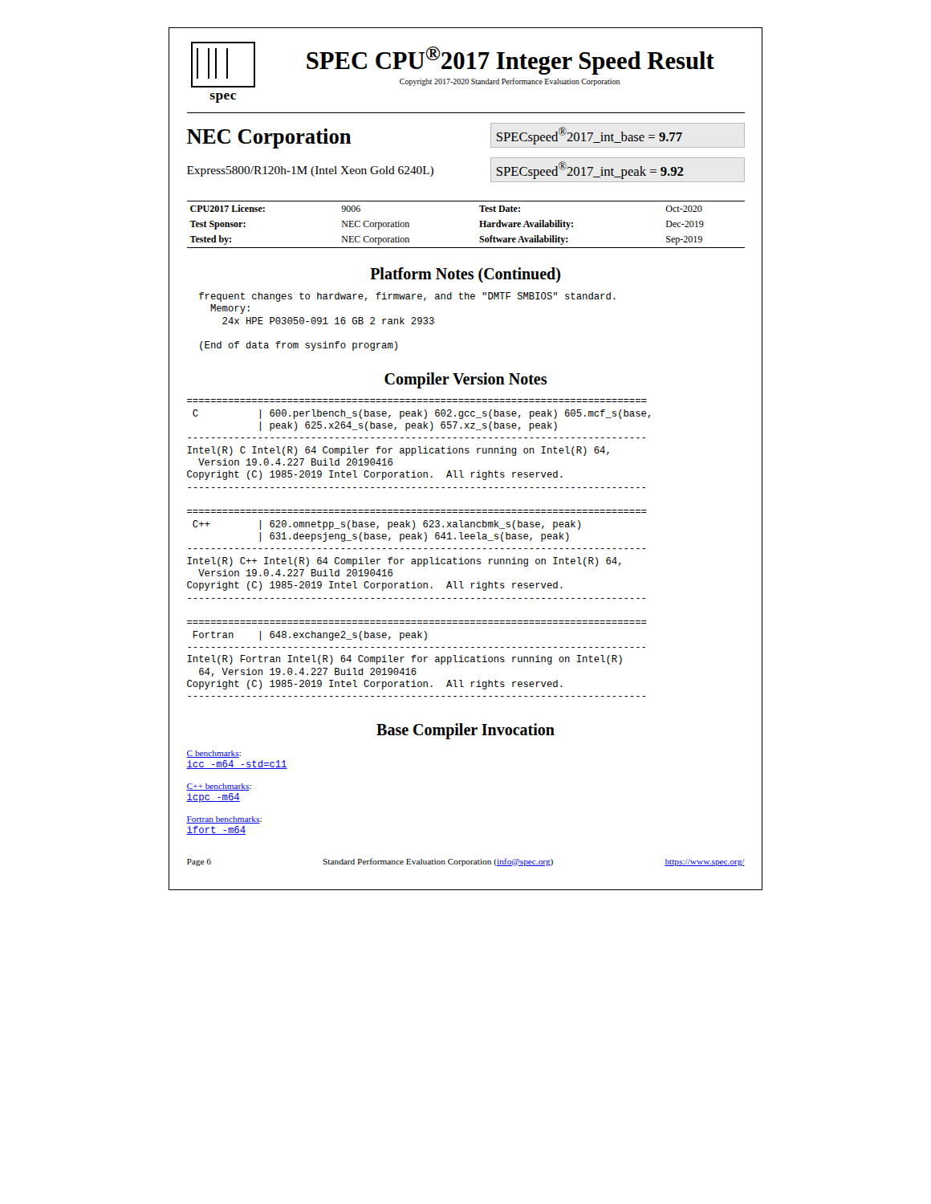spec
SPEC CPU®2017 Integer Speed Result
Copyright 2017-2020 Standard Performance Evaluation Corporation
NEC Corporation
Express5800/R120h-1M (Intel Xeon Gold 6240L)
SPECspeed®2017_int_base = 9.77
SPECspeed®2017_int_peak = 9.92
| CPU2017 License: | 9006 | Test Date: | Oct-2020 |
| Test Sponsor: | NEC Corporation | Hardware Availability: | Dec-2019 |
| Tested by: | NEC Corporation | Software Availability: | Sep-2019 |
Platform Notes (Continued)
  frequent changes to hardware, firmware, and the "DMTF SMBIOS" standard.
    Memory:
      24x HPE P03050-091 16 GB 2 rank 2933

  (End of data from sysinfo program)
Compiler Version Notes
==============================================================================
 C          | 600.perlbench_s(base, peak) 602.gcc_s(base, peak) 605.mcf_s(base,
            | peak) 625.x264_s(base, peak) 657.xz_s(base, peak)
------------------------------------------------------------------------------
Intel(R) C Intel(R) 64 Compiler for applications running on Intel(R) 64,
  Version 19.0.4.227 Build 20190416
Copyright (C) 1985-2019 Intel Corporation.  All rights reserved.
------------------------------------------------------------------------------

==============================================================================
 C++        | 620.omnetpp_s(base, peak) 623.xalancbmk_s(base, peak)
            | 631.deepsjeng_s(base, peak) 641.leela_s(base, peak)
------------------------------------------------------------------------------
Intel(R) C++ Intel(R) 64 Compiler for applications running on Intel(R) 64,
  Version 19.0.4.227 Build 20190416
Copyright (C) 1985-2019 Intel Corporation.  All rights reserved.
------------------------------------------------------------------------------

==============================================================================
 Fortran    | 648.exchange2_s(base, peak)
------------------------------------------------------------------------------
Intel(R) Fortran Intel(R) 64 Compiler for applications running on Intel(R)
  64, Version 19.0.4.227 Build 20190416
Copyright (C) 1985-2019 Intel Corporation.  All rights reserved.
------------------------------------------------------------------------------
Base Compiler Invocation
C benchmarks:
icc -m64 -std=c11
C++ benchmarks:
icpc -m64
Fortran benchmarks:
ifort -m64
Page 6
Standard Performance Evaluation Corporation (info@spec.org)
https://www.spec.org/